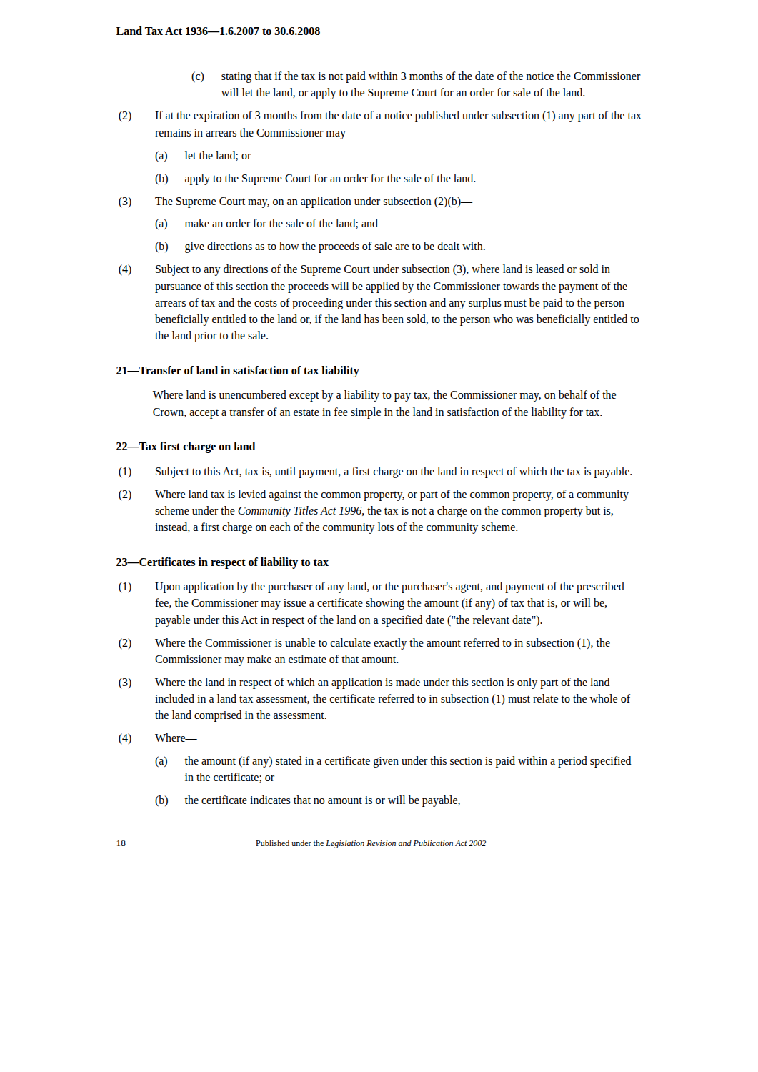Land Tax Act 1936—1.6.2007 to 30.6.2008
(c)
stating that if the tax is not paid within 3 months of the date of the notice the Commissioner will let the land, or apply to the Supreme Court for an order for sale of the land.
(2)
If at the expiration of 3 months from the date of a notice published under subsection (1) any part of the tax remains in arrears the Commissioner may—
(a)
let the land; or
(b)
apply to the Supreme Court for an order for the sale of the land.
(3)
The Supreme Court may, on an application under subsection (2)(b)—
(a)
make an order for the sale of the land; and
(b)
give directions as to how the proceeds of sale are to be dealt with.
(4)
Subject to any directions of the Supreme Court under subsection (3), where land is leased or sold in pursuance of this section the proceeds will be applied by the Commissioner towards the payment of the arrears of tax and the costs of proceeding under this section and any surplus must be paid to the person beneficially entitled to the land or, if the land has been sold, to the person who was beneficially entitled to the land prior to the sale.
21—Transfer of land in satisfaction of tax liability
Where land is unencumbered except by a liability to pay tax, the Commissioner may, on behalf of the Crown, accept a transfer of an estate in fee simple in the land in satisfaction of the liability for tax.
22—Tax first charge on land
(1)
Subject to this Act, tax is, until payment, a first charge on the land in respect of which the tax is payable.
(2)
Where land tax is levied against the common property, or part of the common property, of a community scheme under the Community Titles Act 1996, the tax is not a charge on the common property but is, instead, a first charge on each of the community lots of the community scheme.
23—Certificates in respect of liability to tax
(1)
Upon application by the purchaser of any land, or the purchaser's agent, and payment of the prescribed fee, the Commissioner may issue a certificate showing the amount (if any) of tax that is, or will be, payable under this Act in respect of the land on a specified date ("the relevant date").
(2)
Where the Commissioner is unable to calculate exactly the amount referred to in subsection (1), the Commissioner may make an estimate of that amount.
(3)
Where the land in respect of which an application is made under this section is only part of the land included in a land tax assessment, the certificate referred to in subsection (1) must relate to the whole of the land comprised in the assessment.
(4)
Where—
(a)
the amount (if any) stated in a certificate given under this section is paid within a period specified in the certificate; or
(b)
the certificate indicates that no amount is or will be payable,
18 Published under the Legislation Revision and Publication Act 2002